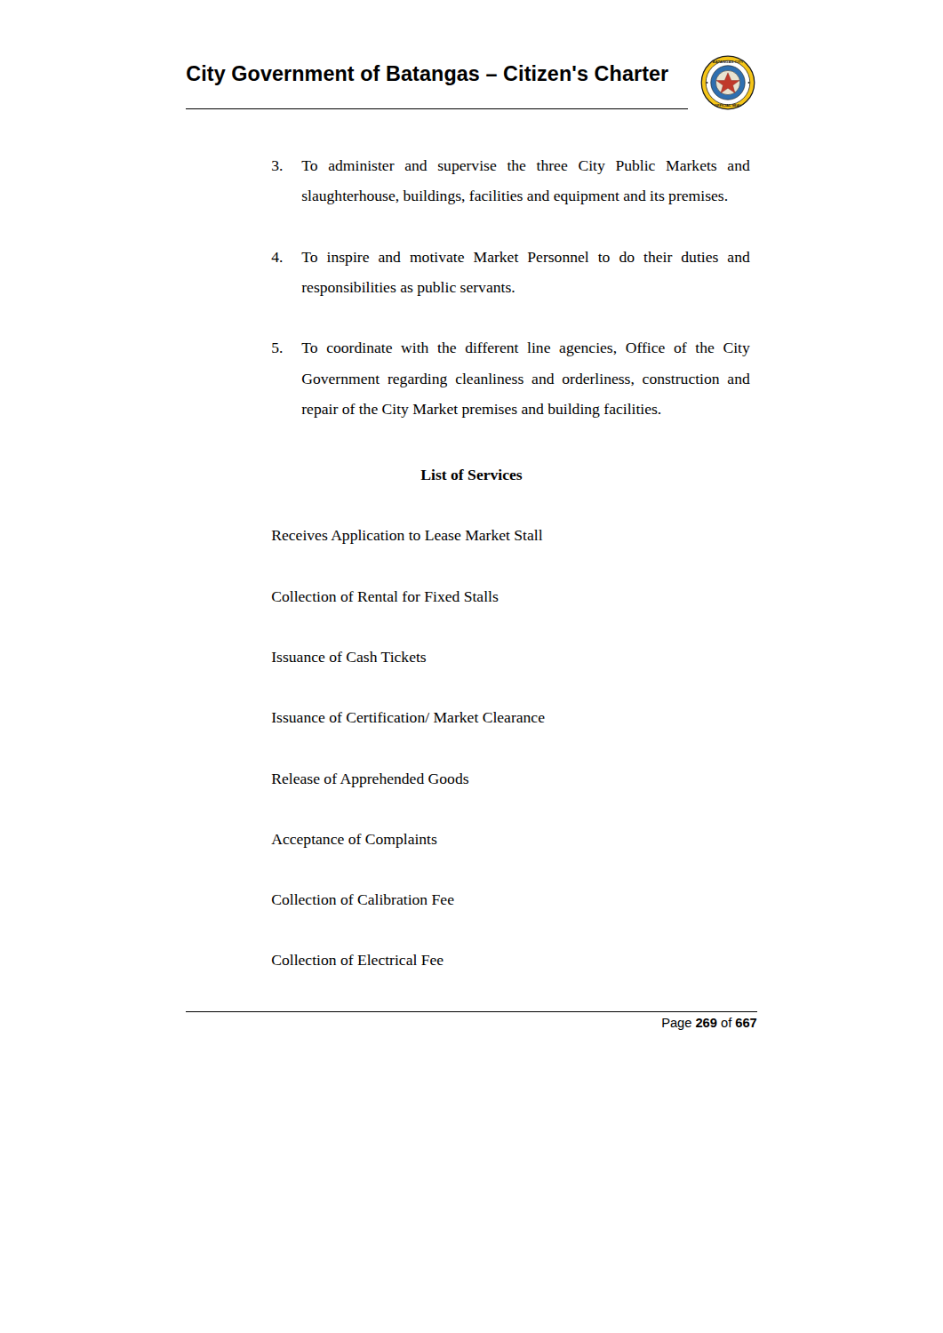City Government of Batangas – Citizen's Charter
BATANGAS CITY OFFICIAL SEAL
3. To administer and supervise the three City Public Markets and slaughterhouse, buildings, facilities and equipment and its premises.
4. To inspire and motivate Market Personnel to do their duties and responsibilities as public servants.
5. To coordinate with the different line agencies, Office of the City Government regarding cleanliness and orderliness, construction and repair of the City Market premises and building facilities.
List of Services
Receives Application to Lease Market Stall
Collection of Rental for Fixed Stalls
Issuance of Cash Tickets
Issuance of Certification/ Market Clearance
Release of Apprehended Goods
Acceptance of Complaints
Collection of Calibration Fee
Collection of Electrical Fee
Page 269 of 667